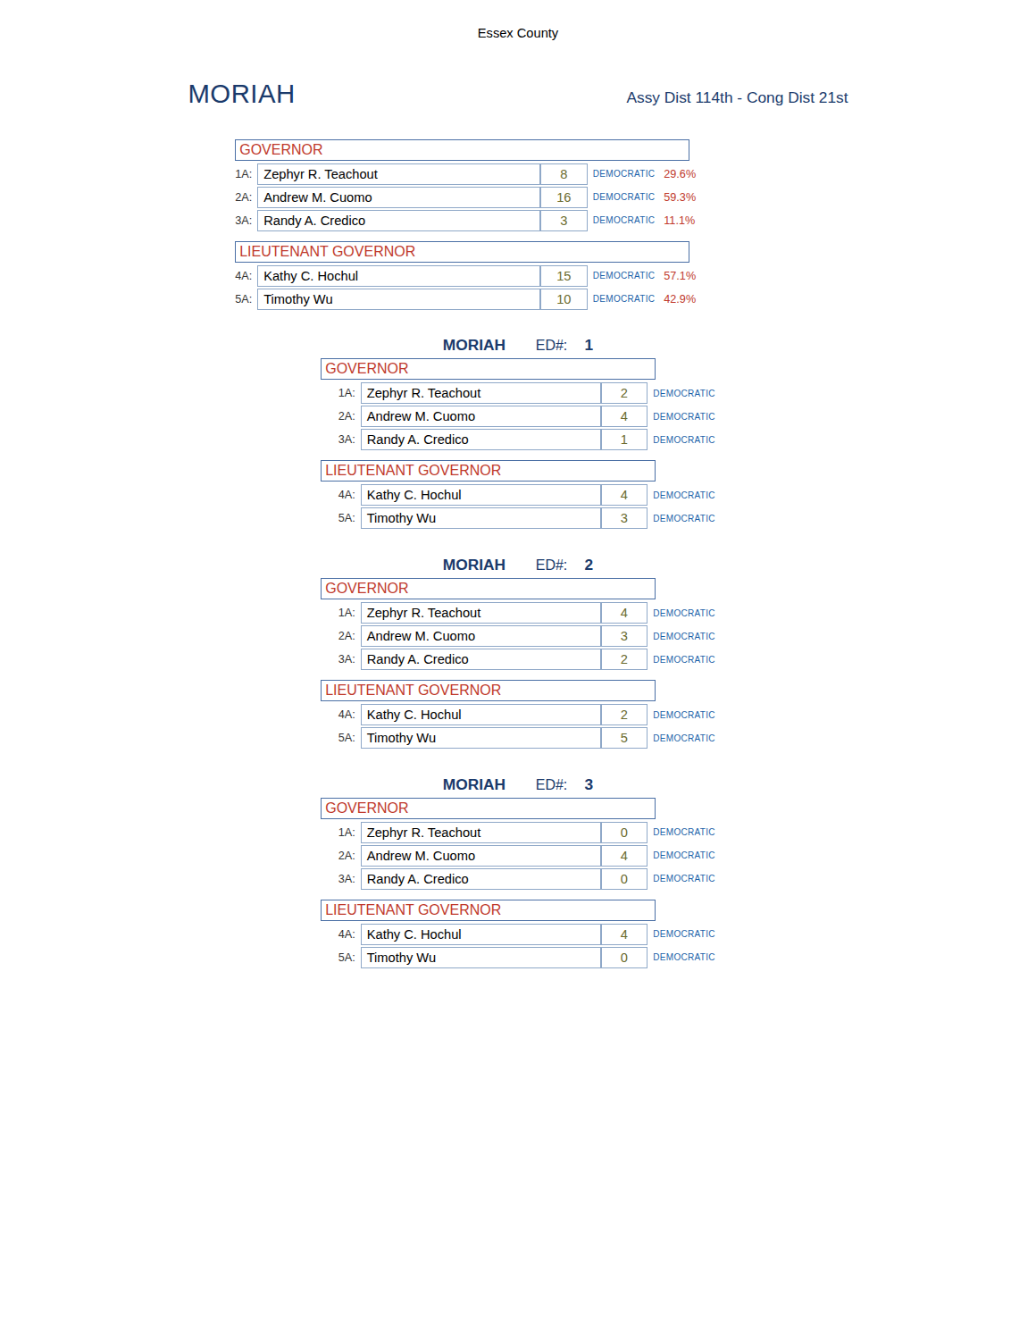Essex County
MORIAH
Assy Dist 114th - Cong Dist 21st
GOVERNOR
| 1A: | Zephyr R. Teachout | 8 | DEMOCRATIC | 29.6% |
| 2A: | Andrew M. Cuomo | 16 | DEMOCRATIC | 59.3% |
| 3A: | Randy A. Credico | 3 | DEMOCRATIC | 11.1% |
LIEUTENANT GOVERNOR
| 4A: | Kathy C. Hochul | 15 | DEMOCRATIC | 57.1% |
| 5A: | Timothy Wu | 10 | DEMOCRATIC | 42.9% |
MORIAH ED#: 1
GOVERNOR
| 1A: | Zephyr R. Teachout | 2 | DEMOCRATIC |
| 2A: | Andrew M. Cuomo | 4 | DEMOCRATIC |
| 3A: | Randy A. Credico | 1 | DEMOCRATIC |
LIEUTENANT GOVERNOR
| 4A: | Kathy C. Hochul | 4 | DEMOCRATIC |
| 5A: | Timothy Wu | 3 | DEMOCRATIC |
MORIAH ED#: 2
GOVERNOR
| 1A: | Zephyr R. Teachout | 4 | DEMOCRATIC |
| 2A: | Andrew M. Cuomo | 3 | DEMOCRATIC |
| 3A: | Randy A. Credico | 2 | DEMOCRATIC |
LIEUTENANT GOVERNOR
| 4A: | Kathy C. Hochul | 2 | DEMOCRATIC |
| 5A: | Timothy Wu | 5 | DEMOCRATIC |
MORIAH ED#: 3
GOVERNOR
| 1A: | Zephyr R. Teachout | 0 | DEMOCRATIC |
| 2A: | Andrew M. Cuomo | 4 | DEMOCRATIC |
| 3A: | Randy A. Credico | 0 | DEMOCRATIC |
LIEUTENANT GOVERNOR
| 4A: | Kathy C. Hochul | 4 | DEMOCRATIC |
| 5A: | Timothy Wu | 0 | DEMOCRATIC |